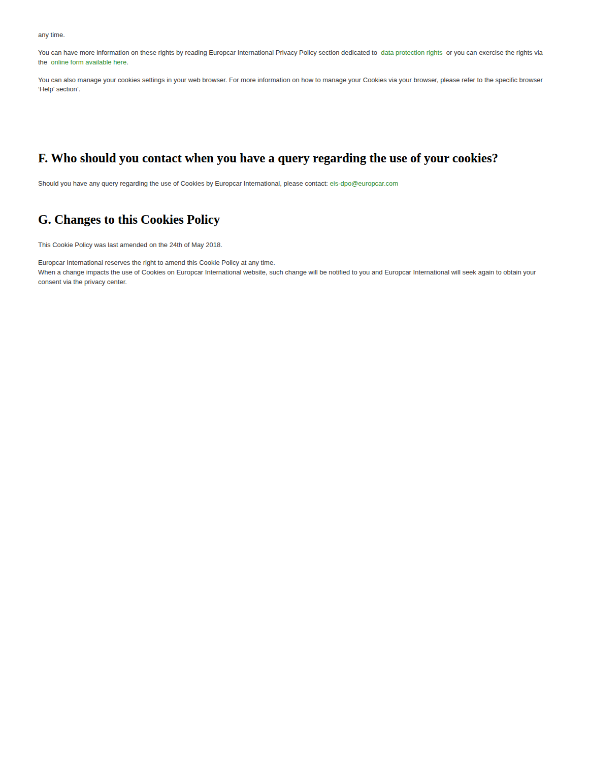any time.
You can have more information on these rights by reading Europcar International Privacy Policy section dedicated to data protection rights or you can exercise the rights via the online form available here.
You can also manage your cookies settings in your web browser. For more information on how to manage your Cookies via your browser, please refer to the specific browser ‘Help’ section’.
F. Who should you contact when you have a query regarding the use of your cookies?
Should you have any query regarding the use of Cookies by Europcar International, please contact: eis-dpo@europcar.com
G. Changes to this Cookies Policy
This Cookie Policy was last amended on the 24th of May 2018.
Europcar International reserves the right to amend this Cookie Policy at any time.
When a change impacts the use of Cookies on Europcar International website, such change will be notified to you and Europcar International will seek again to obtain your consent via the privacy center.